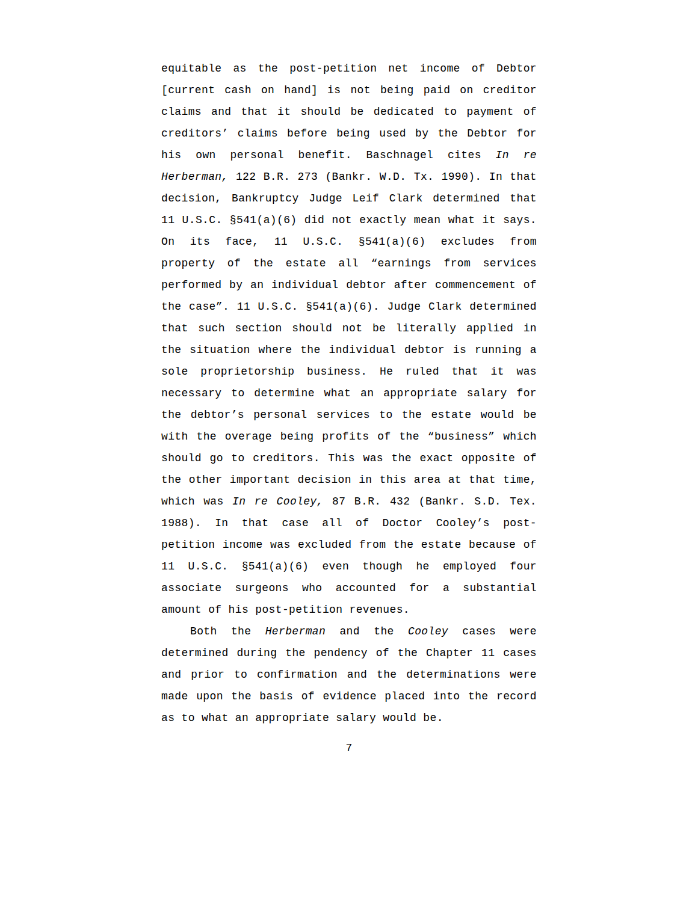equitable as the post-petition net income of Debtor [current cash on hand] is not being paid on creditor claims and that it should be dedicated to payment of creditors’ claims before being used by the Debtor for his own personal benefit. Baschnagel cites In re Herberman, 122 B.R. 273 (Bankr. W.D. Tx. 1990). In that decision, Bankruptcy Judge Leif Clark determined that 11 U.S.C. §541(a)(6) did not exactly mean what it says. On its face, 11 U.S.C. §541(a)(6) excludes from property of the estate all “earnings from services performed by an individual debtor after commencement of the case”. 11 U.S.C. §541(a)(6). Judge Clark determined that such section should not be literally applied in the situation where the individual debtor is running a sole proprietorship business. He ruled that it was necessary to determine what an appropriate salary for the debtor’s personal services to the estate would be with the overage being profits of the “business” which should go to creditors. This was the exact opposite of the other important decision in this area at that time, which was In re Cooley, 87 B.R. 432 (Bankr. S.D. Tex. 1988). In that case all of Doctor Cooley’s post-petition income was excluded from the estate because of 11 U.S.C. §541(a)(6) even though he employed four associate surgeons who accounted for a substantial amount of his post-petition revenues.
Both the Herberman and the Cooley cases were determined during the pendency of the Chapter 11 cases and prior to confirmation and the determinations were made upon the basis of evidence placed into the record as to what an appropriate salary would be.
7